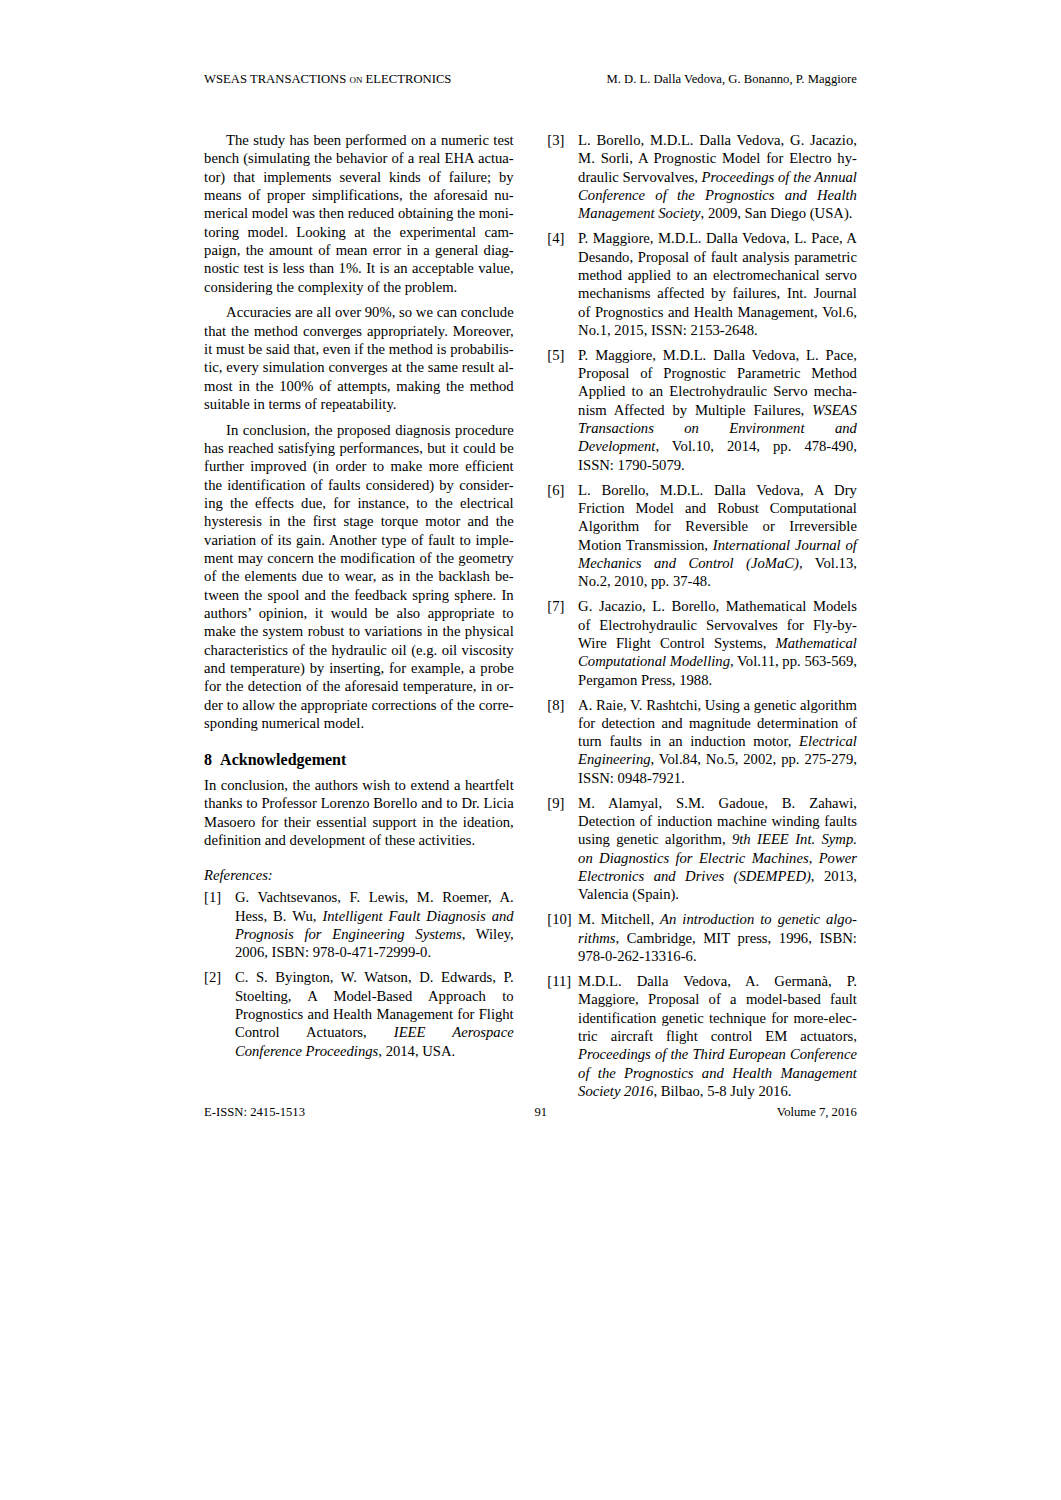WSEAS TRANSACTIONS on ELECTRONICS
M. D. L. Dalla Vedova, G. Bonanno, P. Maggiore
The study has been performed on a numeric test bench (simulating the behavior of a real EHA actuator) that implements several kinds of failure; by means of proper simplifications, the aforesaid numerical model was then reduced obtaining the monitoring model. Looking at the experimental campaign, the amount of mean error in a general diagnostic test is less than 1%. It is an acceptable value, considering the complexity of the problem.
Accuracies are all over 90%, so we can conclude that the method converges appropriately. Moreover, it must be said that, even if the method is probabilistic, every simulation converges at the same result almost in the 100% of attempts, making the method suitable in terms of repeatability.
In conclusion, the proposed diagnosis procedure has reached satisfying performances, but it could be further improved (in order to make more efficient the identification of faults considered) by considering the effects due, for instance, to the electrical hysteresis in the first stage torque motor and the variation of its gain. Another type of fault to implement may concern the modification of the geometry of the elements due to wear, as in the backlash between the spool and the feedback spring sphere. In authors’ opinion, it would be also appropriate to make the system robust to variations in the physical characteristics of the hydraulic oil (e.g. oil viscosity and temperature) by inserting, for example, a probe for the detection of the aforesaid temperature, in order to allow the appropriate corrections of the corresponding numerical model.
8 Acknowledgement
In conclusion, the authors wish to extend a heartfelt thanks to Professor Lorenzo Borello and to Dr. Licia Masoero for their essential support in the ideation, definition and development of these activities.
References:
[1] G. Vachtsevanos, F. Lewis, M. Roemer, A. Hess, B. Wu, Intelligent Fault Diagnosis and Prognosis for Engineering Systems, Wiley, 2006, ISBN: 978-0-471-72999-0.
[2] C. S. Byington, W. Watson, D. Edwards, P. Stoelting, A Model-Based Approach to Prognostics and Health Management for Flight Control Actuators, IEEE Aerospace Conference Proceedings, 2014, USA.
[3] L. Borello, M.D.L. Dalla Vedova, G. Jacazio, M. Sorli, A Prognostic Model for Electro hydraulic Servovalves, Proceedings of the Annual Conference of the Prognostics and Health Management Society, 2009, San Diego (USA).
[4] P. Maggiore, M.D.L. Dalla Vedova, L. Pace, A Desando, Proposal of fault analysis parametric method applied to an electromechanical servo mechanisms affected by failures, Int. Journal of Prognostics and Health Management, Vol.6, No.1, 2015, ISSN: 2153-2648.
[5] P. Maggiore, M.D.L. Dalla Vedova, L. Pace, Proposal of Prognostic Parametric Method Applied to an Electrohydraulic Servo mechanism Affected by Multiple Failures, WSEAS Transactions on Environment and Development, Vol.10, 2014, pp. 478-490, ISSN: 1790-5079.
[6] L. Borello, M.D.L. Dalla Vedova, A Dry Friction Model and Robust Computational Algorithm for Reversible or Irreversible Motion Transmission, International Journal of Mechanics and Control (JoMaC), Vol.13, No.2, 2010, pp. 37-48.
[7] G. Jacazio, L. Borello, Mathematical Models of Electrohydraulic Servovalves for Fly-by-Wire Flight Control Systems, Mathematical Computational Modelling, Vol.11, pp. 563-569, Pergamon Press, 1988.
[8] A. Raie, V. Rashtchi, Using a genetic algorithm for detection and magnitude determination of turn faults in an induction motor, Electrical Engineering, Vol.84, No.5, 2002, pp. 275-279, ISSN: 0948-7921.
[9] M. Alamyal, S.M. Gadoue, B. Zahawi, Detection of induction machine winding faults using genetic algorithm, 9th IEEE Int. Symp. on Diagnostics for Electric Machines, Power Electronics and Drives (SDEMPED), 2013, Valencia (Spain).
[10] M. Mitchell, An introduction to genetic algorithms, Cambridge, MIT press, 1996, ISBN: 978-0-262-13316-6.
[11] M.D.L. Dalla Vedova, A. Germanà, P. Maggiore, Proposal of a model-based fault identification genetic technique for more-electric aircraft flight control EM actuators, Proceedings of the Third European Conference of the Prognostics and Health Management Society 2016, Bilbao, 5-8 July 2016.
E-ISSN: 2415-1513
91
Volume 7, 2016